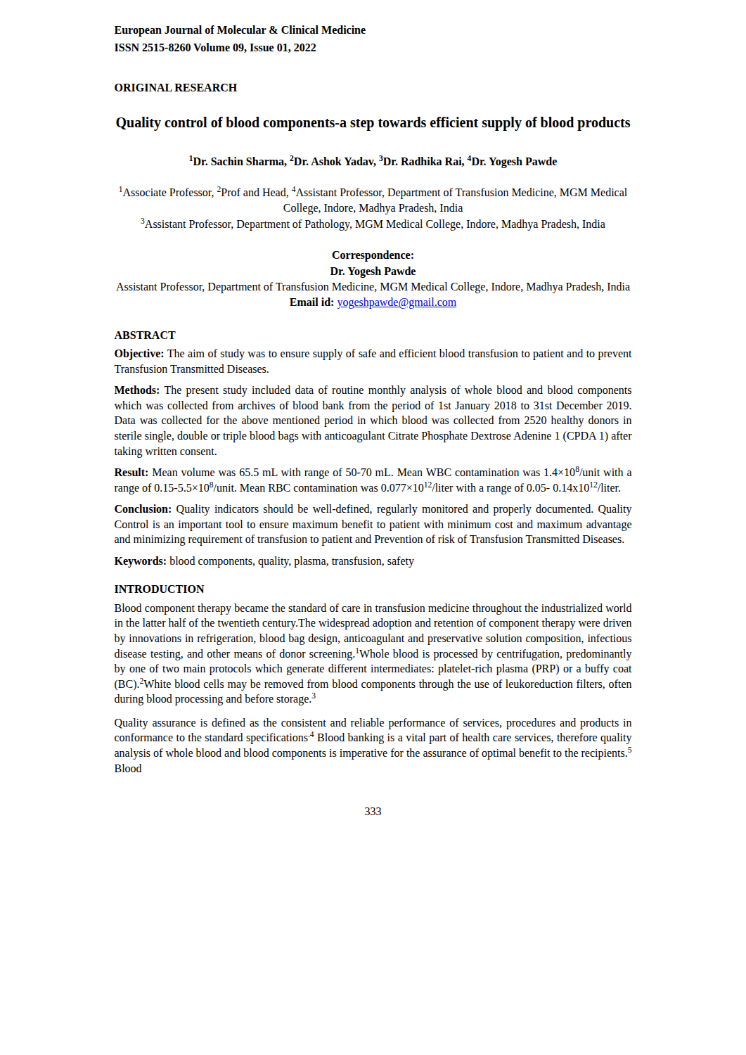European Journal of Molecular & Clinical Medicine
ISSN 2515-8260 Volume 09, Issue 01, 2022
ORIGINAL RESEARCH
Quality control of blood components-a step towards efficient supply of blood products
1Dr. Sachin Sharma, 2Dr. Ashok Yadav, 3Dr. Radhika Rai, 4Dr. Yogesh Pawde
1Associate Professor, 2Prof and Head, 4Assistant Professor, Department of Transfusion Medicine, MGM Medical College, Indore, Madhya Pradesh, India
3Assistant Professor, Department of Pathology, MGM Medical College, Indore, Madhya Pradesh, India
Correspondence: Dr. Yogesh Pawde Assistant Professor, Department of Transfusion Medicine, MGM Medical College, Indore, Madhya Pradesh, India
Email id: yogeshpawde@gmail.com
ABSTRACT
Objective: The aim of study was to ensure supply of safe and efficient blood transfusion to patient and to prevent Transfusion Transmitted Diseases.
Methods: The present study included data of routine monthly analysis of whole blood and blood components which was collected from archives of blood bank from the period of 1st January 2018 to 31st December 2019. Data was collected for the above mentioned period in which blood was collected from 2520 healthy donors in sterile single, double or triple blood bags with anticoagulant Citrate Phosphate Dextrose Adenine 1 (CPDA 1) after taking written consent.
Result: Mean volume was 65.5 mL with range of 50-70 mL. Mean WBC contamination was 1.4×108/unit with a range of 0.15-5.5×108/unit. Mean RBC contamination was 0.077×1012/liter with a range of 0.05- 0.14x1012/liter.
Conclusion: Quality indicators should be well-defined, regularly monitored and properly documented. Quality Control is an important tool to ensure maximum benefit to patient with minimum cost and maximum advantage and minimizing requirement of transfusion to patient and Prevention of risk of Transfusion Transmitted Diseases.
Keywords: blood components, quality, plasma, transfusion, safety
INTRODUCTION
Blood component therapy became the standard of care in transfusion medicine throughout the industrialized world in the latter half of the twentieth century.The widespread adoption and retention of component therapy were driven by innovations in refrigeration, blood bag design, anticoagulant and preservative solution composition, infectious disease testing, and other means of donor screening.1Whole blood is processed by centrifugation, predominantly by one of two main protocols which generate different intermediates: platelet-rich plasma (PRP) or a buffy coat (BC).2White blood cells may be removed from blood components through the use of leukoreduction filters, often during blood processing and before storage.3
Quality assurance is defined as the consistent and reliable performance of services, procedures and products in conformance to the standard specifications.4 Blood banking is a vital part of health care services, therefore quality analysis of whole blood and blood components is imperative for the assurance of optimal benefit to the recipients.5 Blood
333